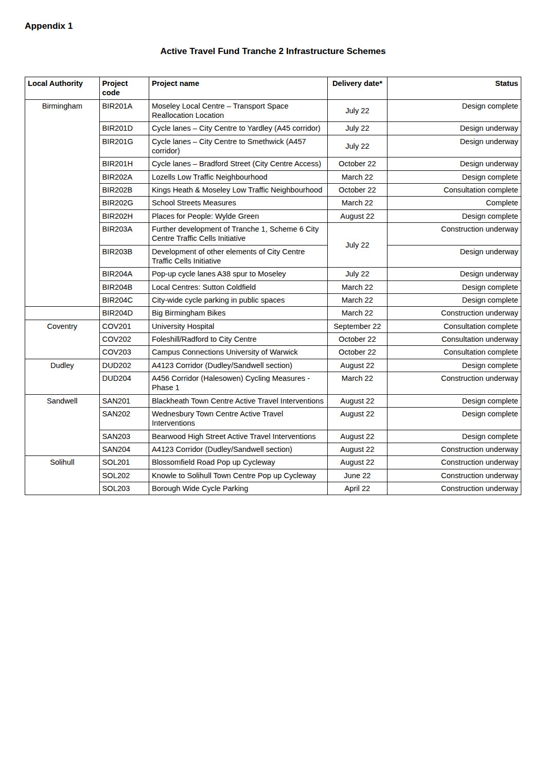Appendix 1
Active Travel Fund Tranche 2 Infrastructure Schemes
| Local Authority | Project code | Project name | Delivery date* | Status |
| --- | --- | --- | --- | --- |
| Birmingham | BIR201A | Moseley Local Centre – Transport Space Reallocation Location | July 22 | Design complete |
| BIR201D | Cycle lanes – City Centre to Yardley (A45 corridor) | July 22 | Design underway |
| BIR201G | Cycle lanes – City Centre to Smethwick (A457 corridor) | July 22 | Design underway |
| BIR201H | Cycle lanes – Bradford Street (City Centre Access) | October 22 | Design underway |
| BIR202A | Lozells Low Traffic Neighbourhood | March 22 | Design complete |
| BIR202B | Kings Heath & Moseley Low Traffic Neighbourhood | October 22 | Consultation complete |
| BIR202G | School Streets Measures | March 22 | Complete |
| BIR202H | Places for People: Wylde Green | August 22 | Design complete |
| BIR203A | Further development of Tranche 1, Scheme 6 City Centre Traffic Cells Initiative | July 22 | Construction underway |
| BIR203B | Development of other elements of City Centre Traffic Cells Initiative | Design underway |
| BIR204A | Pop-up cycle lanes A38 spur to Moseley | July 22 | Design underway |
| BIR204B | Local Centres: Sutton Coldfield | March 22 | Design complete |
| BIR204C | City-wide cycle parking in public spaces | March 22 | Design complete |
| | BIR204D | Big Birmingham Bikes | March 22 | Construction underway |
| Coventry | COV201 | University Hospital | September 22 | Consultation complete |
| COV202 | Foleshill/Radford to City Centre | October 22 | Consultation underway |
| COV203 | Campus Connections University of Warwick | October 22 | Consultation complete |
| Dudley | DUD202 | A4123 Corridor (Dudley/Sandwell section) | August 22 | Design complete |
| DUD204 | A456 Corridor (Halesowen) Cycling Measures - Phase 1 | March 22 | Construction underway |
| Sandwell | SAN201 | Blackheath Town Centre Active Travel Interventions | August 22 | Design complete |
| SAN202 | Wednesbury Town Centre Active Travel Interventions | August 22 | Design complete |
| SAN203 | Bearwood High Street Active Travel Interventions | August 22 | Design complete |
| SAN204 | A4123 Corridor (Dudley/Sandwell section) | August 22 | Construction underway |
| Solihull | SOL201 | Blossomfield Road Pop up Cycleway | August 22 | Construction underway |
| SOL202 | Knowle to Solihull Town Centre Pop up Cycleway | June 22 | Construction underway |
| SOL203 | Borough Wide Cycle Parking | April 22 | Construction underway |